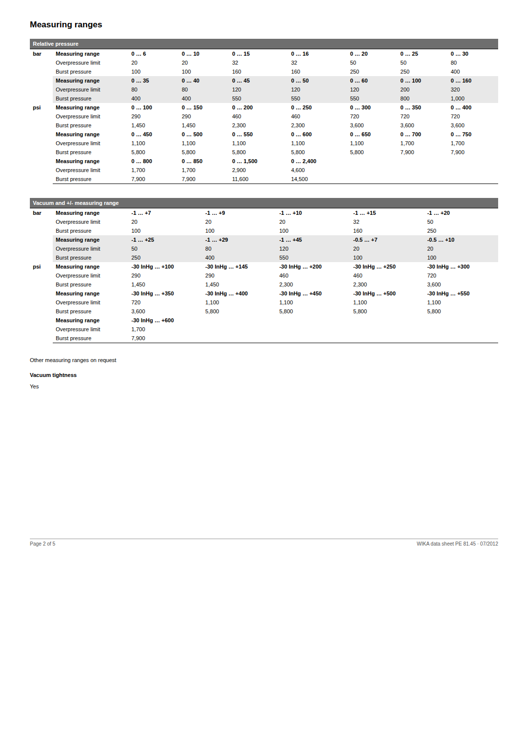Measuring ranges
Relative pressure
| bar | Measuring range | 0 … 6 | 0 … 10 | 0 … 15 | 0 … 16 | 0 … 20 | 0 … 25 | 0 … 30 |
| Overpressure limit | 20 | 20 | 32 | 32 | 50 | 50 | 80 |
| Burst pressure | 100 | 100 | 160 | 160 | 250 | 250 | 400 |
| Measuring range | 0 … 35 | 0 … 40 | 0 … 45 | 0 … 50 | 0 … 60 | 0 … 100 | 0 … 160 |
| Overpressure limit | 80 | 80 | 120 | 120 | 120 | 200 | 320 |
| Burst pressure | 400 | 400 | 550 | 550 | 550 | 800 | 1,000 |
| psi | Measuring range | 0 … 100 | 0 … 150 | 0 … 200 | 0 … 250 | 0 … 300 | 0 … 350 | 0 … 400 |
| Overpressure limit | 290 | 290 | 460 | 460 | 720 | 720 | 720 |
| Burst pressure | 1,450 | 1,450 | 2,300 | 2,300 | 3,600 | 3,600 | 3,600 |
| Measuring range | 0 … 450 | 0 … 500 | 0 … 550 | 0 … 600 | 0 … 650 | 0 … 700 | 0 … 750 |
| Overpressure limit | 1,100 | 1,100 | 1,100 | 1,100 | 1,100 | 1,700 | 1,700 |
| Burst pressure | 5,800 | 5,800 | 5,800 | 5,800 | 5,800 | 7,900 | 7,900 |
| Measuring range | 0 … 800 | 0 … 850 | 0 … 1,500 | 0 … 2,400 | | | |
| Overpressure limit | 1,700 | 1,700 | 2,900 | 4,600 | | | |
| Burst pressure | 7,900 | 7,900 | 11,600 | 14,500 | | | |
Vacuum and +/- measuring range
| bar | Measuring range | -1 … +7 | -1 … +9 | -1 … +10 | -1 … +15 | -1 … +20 |
| Overpressure limit | 20 | 20 | 20 | 32 | 50 |
| Burst pressure | 100 | 100 | 100 | 160 | 250 |
| Measuring range | -1 … +25 | -1 … +29 | -1 … +45 | -0.5 … +7 | -0.5 … +10 |
| Overpressure limit | 50 | 80 | 120 | 20 | 20 |
| Burst pressure | 250 | 400 | 550 | 100 | 100 |
| psi | Measuring range | -30 InHg … +100 | -30 InHg … +145 | -30 InHg … +200 | -30 InHg … +250 | -30 InHg … +300 |
| Overpressure limit | 290 | 290 | 460 | 460 | 720 |
| Burst pressure | 1,450 | 1,450 | 2,300 | 2,300 | 3,600 |
| Measuring range | -30 InHg … +350 | -30 InHg … +400 | -30 InHg … +450 | -30 InHg … +500 | -30 InHg … +550 |
| Overpressure limit | 720 | 1,100 | 1,100 | 1,100 | 1,100 |
| Burst pressure | 3,600 | 5,800 | 5,800 | 5,800 | 5,800 |
| Measuring range | -30 InHg … +600 | | | | |
| Overpressure limit | 1,700 | | | | |
| Burst pressure | 7,900 | | | | |
Other measuring ranges on request
Vacuum tightness
Yes
Page 2 of 5 WIKA data sheet PE 81.45 · 07/2012